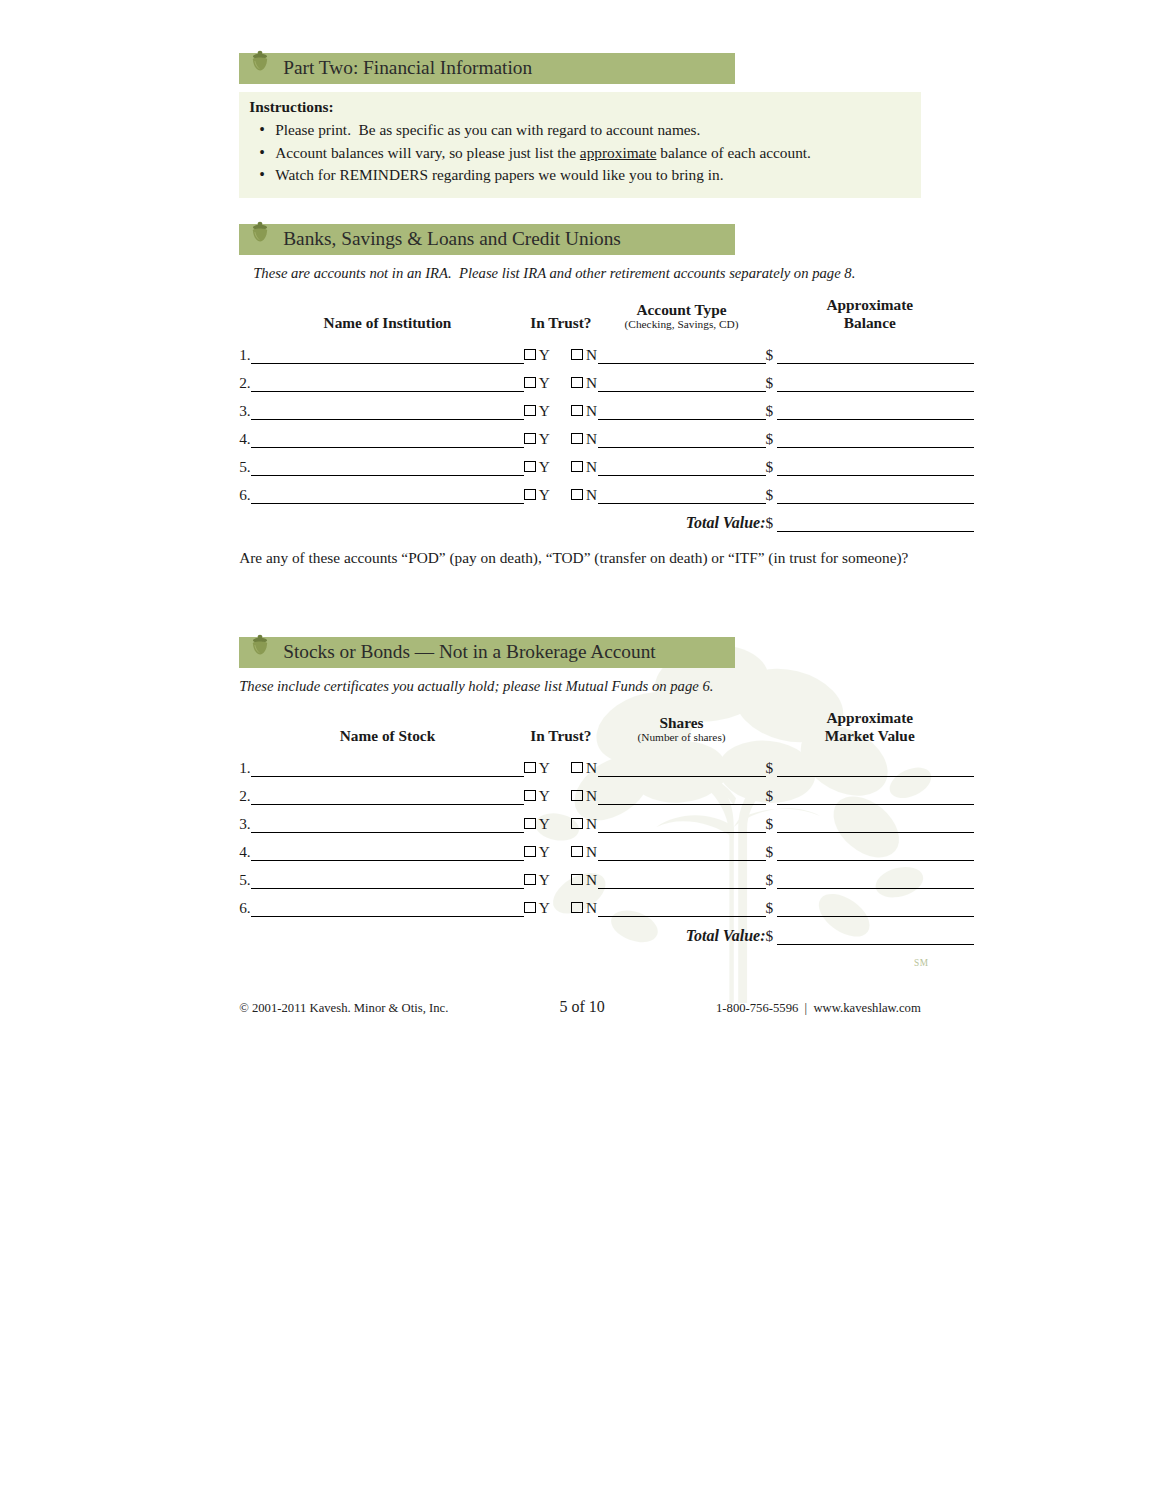SM
Part Two: Financial Information
Instructions:
Please print. Be as specific as you can with regard to account names.
Account balances will vary, so please just list the approximate balance of each account.
Watch for REMINDERS regarding papers we would like you to bring in.
Banks, Savings & Loans and Credit Unions
These are accounts not in an IRA. Please list IRA and other retirement accounts separately on page 8.
| | Name of Institution | In Trust? | Account Type (Checking, Savings, CD) | Approximate Balance |
| --- | --- | --- | --- | --- |
| 1. | | Y N | | $ |
| 2. | | Y N | | $ |
| 3. | | Y N | | $ |
| 4. | | Y N | | $ |
| 5. | | Y N | | $ |
| 6. | | Y N | | $ |
| | | | Total Value: | $ |
Are any of these accounts “POD” (pay on death), “TOD” (transfer on death) or “ITF” (in trust for someone)?
Stocks or Bonds — Not in a Brokerage Account
These include certificates you actually hold; please list Mutual Funds on page 6.
| | Name of Stock | In Trust? | Shares (Number of shares) | Approximate Market Value |
| --- | --- | --- | --- | --- |
| 1. | | Y N | | $ |
| 2. | | Y N | | $ |
| 3. | | Y N | | $ |
| 4. | | Y N | | $ |
| 5. | | Y N | | $ |
| 6. | | Y N | | $ |
| | | | Total Value: | $ |
© 2001-2011 Kavesh. Minor & Otis, Inc.
5 of 10
1-800-756-5596 | www.kaveshlaw.com